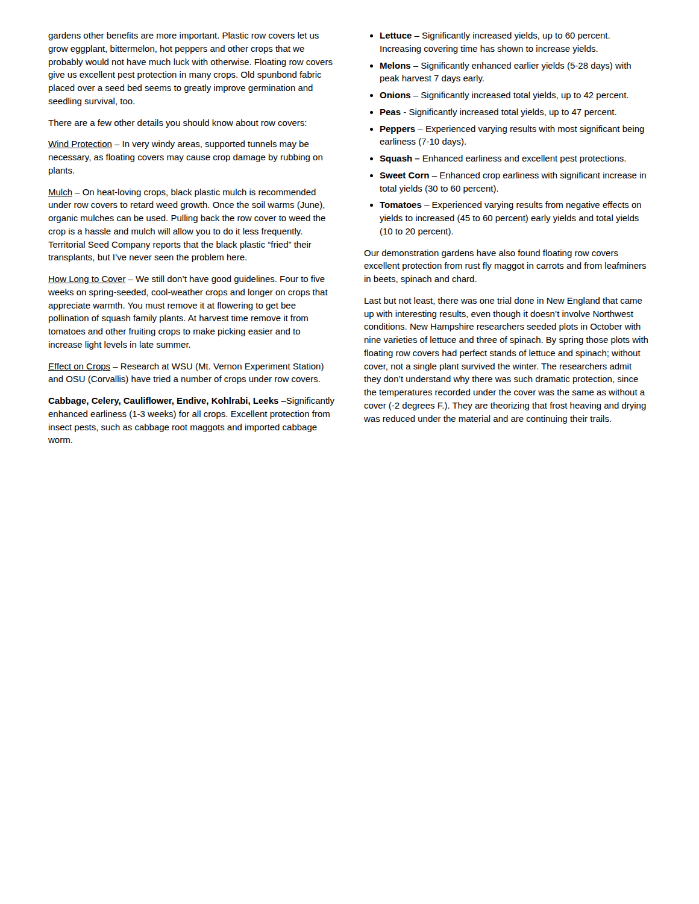gardens other benefits are more important. Plastic row covers let us grow eggplant, bittermelon, hot peppers and other crops that we probably would not have much luck with otherwise. Floating row covers give us excellent pest protection in many crops. Old spunbond fabric placed over a seed bed seems to greatly improve germination and seedling survival, too.
There are a few other details you should know about row covers:
Wind Protection – In very windy areas, supported tunnels may be necessary, as floating covers may cause crop damage by rubbing on plants.
Mulch – On heat-loving crops, black plastic mulch is recommended under row covers to retard weed growth. Once the soil warms (June), organic mulches can be used. Pulling back the row cover to weed the crop is a hassle and mulch will allow you to do it less frequently. Territorial Seed Company reports that the black plastic “fried” their transplants, but I’ve never seen the problem here.
How Long to Cover – We still don’t have good guidelines. Four to five weeks on spring-seeded, cool-weather crops and longer on crops that appreciate warmth. You must remove it at flowering to get bee pollination of squash family plants. At harvest time remove it from tomatoes and other fruiting crops to make picking easier and to increase light levels in late summer.
Effect on Crops – Research at WSU (Mt. Vernon Experiment Station) and OSU (Corvallis) have tried a number of crops under row covers.
Cabbage, Celery, Cauliflower, Endive, Kohlrabi, Leeks –Significantly enhanced earliness (1-3 weeks) for all crops. Excellent protection from insect pests, such as cabbage root maggots and imported cabbage worm.
Lettuce – Significantly increased yields, up to 60 percent. Increasing covering time has shown to increase yields.
Melons – Significantly enhanced earlier yields (5-28 days) with peak harvest 7 days early.
Onions – Significantly increased total yields, up to 42 percent.
Peas - Significantly increased total yields, up to 47 percent.
Peppers – Experienced varying results with most significant being earliness (7-10 days).
Squash – Enhanced earliness and excellent pest protections.
Sweet Corn – Enhanced crop earliness with significant increase in total yields (30 to 60 percent).
Tomatoes – Experienced varying results from negative effects on yields to increased (45 to 60 percent) early yields and total yields (10 to 20 percent).
Our demonstration gardens have also found floating row covers excellent protection from rust fly maggot in carrots and from leafminers in beets, spinach and chard.
Last but not least, there was one trial done in New England that came up with interesting results, even though it doesn’t involve Northwest conditions. New Hampshire researchers seeded plots in October with nine varieties of lettuce and three of spinach. By spring those plots with floating row covers had perfect stands of lettuce and spinach; without cover, not a single plant survived the winter. The researchers admit they don’t understand why there was such dramatic protection, since the temperatures recorded under the cover was the same as without a cover (-2 degrees F.). They are theorizing that frost heaving and drying was reduced under the material and are continuing their trails.